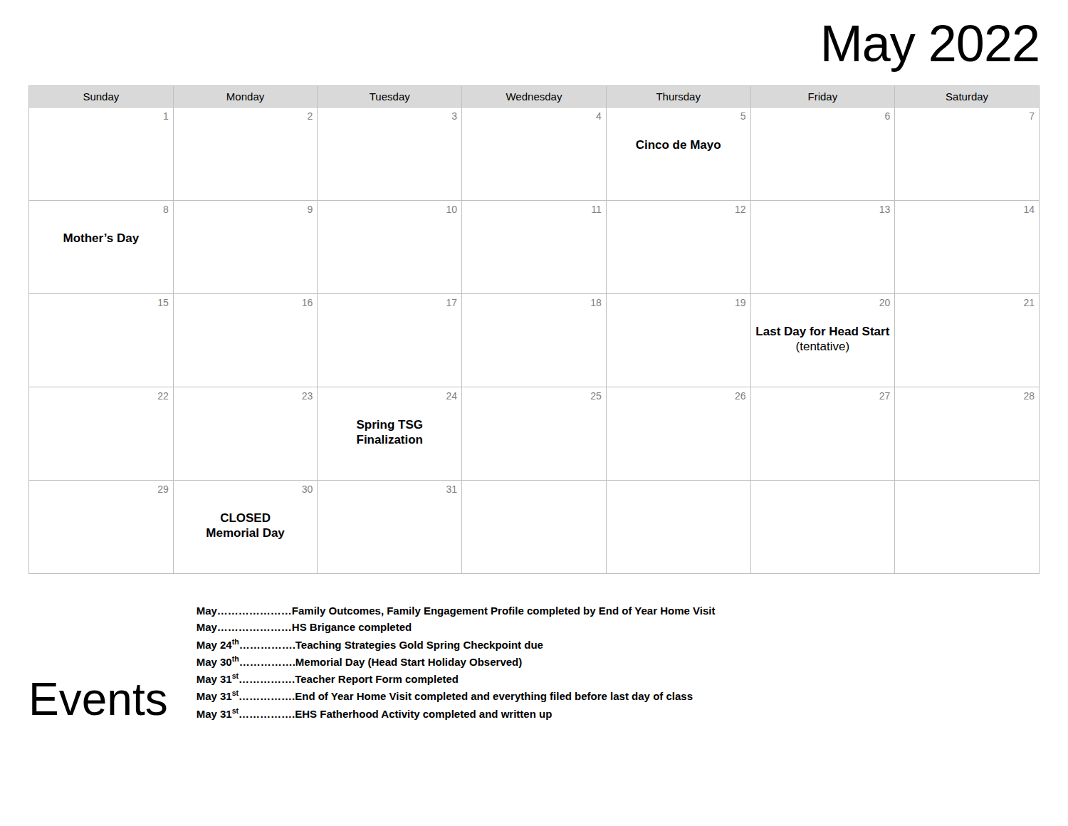May 2022
| Sunday | Monday | Tuesday | Wednesday | Thursday | Friday | Saturday |
| --- | --- | --- | --- | --- | --- | --- |
| 1 | 2 | 3 | 4 | 5 Cinco de Mayo | 6 | 7 |
| 8 Mother’s Day | 9 | 10 | 11 | 12 | 13 | 14 |
| 15 | 16 | 17 | 18 | 19 | 20 Last Day for Head Start (tentative) | 21 |
| 22 | 23 | 24 Spring TSG Finalization | 25 | 26 | 27 | 28 |
| 29 | 30 CLOSED Memorial Day | 31 | | | | |
Events
May…………………Family Outcomes, Family Engagement Profile completed by End of Year Home Visit
May…………………HS Brigance completed
May 24th…………….Teaching Strategies Gold Spring Checkpoint due
May 30th…………….Memorial Day (Head Start Holiday Observed)
May 31st…………….Teacher Report Form completed
May 31st…………….End of Year Home Visit completed and everything filed before last day of class
May 31st…………….EHS Fatherhood Activity completed and written up